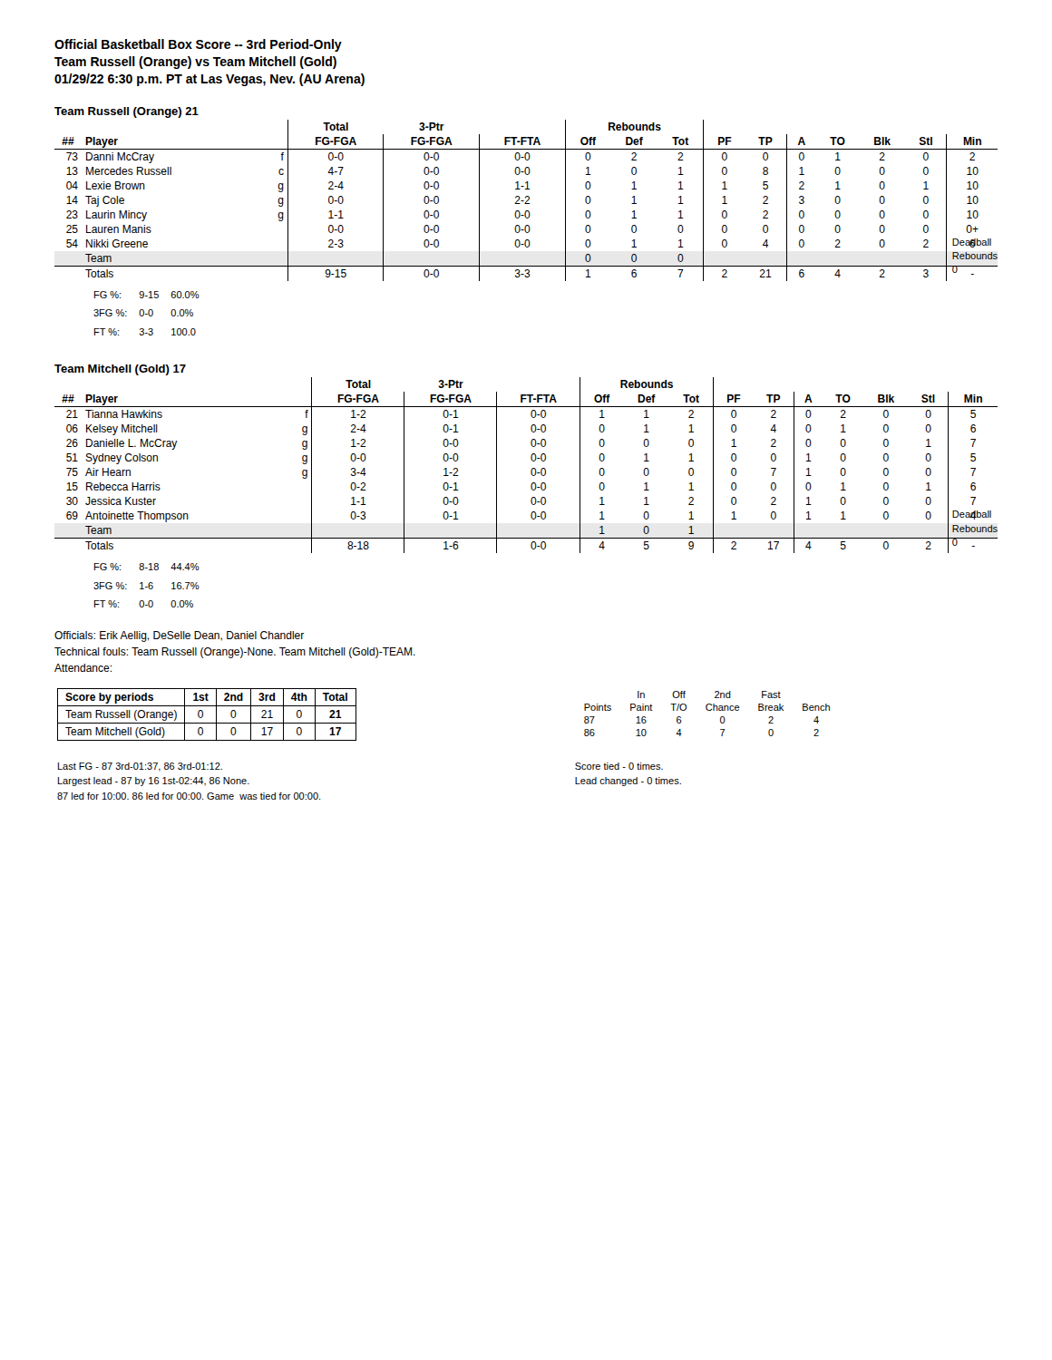Official Basketball Box Score -- 3rd Period-Only
Team Russell (Orange) vs Team Mitchell (Gold)
01/29/22 6:30 p.m. PT at Las Vegas, Nev. (AU Arena)
Team Russell (Orange) 21
| | | | Total | 3-Ptr | | Rebounds | | | | | | | |
| --- | --- | --- | --- | --- | --- | --- | --- | --- | --- | --- | --- | --- | --- |
| ## | Player | | FG-FGA | FG-FGA | FT-FTA | Off | Def | Tot | PF | TP | A | TO | Blk | Stl | Min |
| 73 | Danni McCray | f | 0-0 | 0-0 | 0-0 | 0 | 2 | 2 | 0 | 0 | 0 | 1 | 2 | 0 | 2 |
| 13 | Mercedes Russell | c | 4-7 | 0-0 | 0-0 | 1 | 0 | 1 | 0 | 8 | 1 | 0 | 0 | 0 | 10 |
| 04 | Lexie Brown | g | 2-4 | 0-0 | 1-1 | 0 | 1 | 1 | 1 | 5 | 2 | 1 | 0 | 1 | 10 |
| 14 | Taj Cole | g | 0-0 | 0-0 | 2-2 | 0 | 1 | 1 | 1 | 2 | 3 | 0 | 0 | 0 | 10 |
| 23 | Laurin Mincy | g | 1-1 | 0-0 | 0-0 | 0 | 1 | 1 | 0 | 2 | 0 | 0 | 0 | 0 | 10 |
| 25 | Lauren Manis | | 0-0 | 0-0 | 0-0 | 0 | 0 | 0 | 0 | 0 | 0 | 0 | 0 | 0 | 0+ |
| 54 | Nikki Greene | | 2-3 | 0-0 | 0-0 | 0 | 1 | 1 | 0 | 4 | 0 | 2 | 0 | 2 | 6 |
| | Team | | | | | 0 | 0 | 0 | | | | | | | |
| | Totals | | 9-15 | 0-0 | 3-3 | 1 | 6 | 7 | 2 | 21 | 6 | 4 | 2 | 3 | - |
Deadball
Rebounds
0
| FG %: | 9-15 | 60.0% |
| 3FG %: | 0-0 | 0.0% |
| FT %: | 3-3 | 100.0 |
Team Mitchell (Gold) 17
| | | | Total | 3-Ptr | | Rebounds | | | | | | | |
| --- | --- | --- | --- | --- | --- | --- | --- | --- | --- | --- | --- | --- | --- |
| ## | Player | | FG-FGA | FG-FGA | FT-FTA | Off | Def | Tot | PF | TP | A | TO | Blk | Stl | Min |
| 21 | Tianna Hawkins | f | 1-2 | 0-1 | 0-0 | 1 | 1 | 2 | 0 | 2 | 0 | 2 | 0 | 0 | 5 |
| 06 | Kelsey Mitchell | g | 2-4 | 0-1 | 0-0 | 0 | 1 | 1 | 0 | 4 | 0 | 1 | 0 | 0 | 6 |
| 26 | Danielle L. McCray | g | 1-2 | 0-0 | 0-0 | 0 | 0 | 0 | 1 | 2 | 0 | 0 | 0 | 1 | 7 |
| 51 | Sydney Colson | g | 0-0 | 0-0 | 0-0 | 0 | 1 | 1 | 0 | 0 | 1 | 0 | 0 | 0 | 5 |
| 75 | Air Hearn | g | 3-4 | 1-2 | 0-0 | 0 | 0 | 0 | 0 | 7 | 1 | 0 | 0 | 0 | 7 |
| 15 | Rebecca Harris | | 0-2 | 0-1 | 0-0 | 0 | 1 | 1 | 0 | 0 | 0 | 1 | 0 | 1 | 6 |
| 30 | Jessica Kuster | | 1-1 | 0-0 | 0-0 | 1 | 1 | 2 | 0 | 2 | 1 | 0 | 0 | 0 | 7 |
| 69 | Antoinette Thompson | | 0-3 | 0-1 | 0-0 | 1 | 0 | 1 | 1 | 0 | 1 | 1 | 0 | 0 | 4 |
| | Team | | | | | 1 | 0 | 1 | | | | | | | |
| | Totals | | 8-18 | 1-6 | 0-0 | 4 | 5 | 9 | 2 | 17 | 4 | 5 | 0 | 2 | - |
Deadball
Rebounds
0
| FG %: | 8-18 | 44.4% |
| 3FG %: | 1-6 | 16.7% |
| FT %: | 0-0 | 0.0% |
Officials: Erik Aellig, DeSelle Dean, Daniel Chandler
Technical fouls: Team Russell (Orange)-None. Team Mitchell (Gold)-TEAM.
Attendance:
| / Score by periods / 1st / 2nd / 3rd / 4th / Total / / --- / --- / --- / --- / --- / --- / / Team Russell (Orange) / 0 / 0 / 21 / 0 / 21 / / Team Mitchell (Gold) / 0 / 0 / 17 / 0 / 17 / | / / In / Off / 2nd / Fast / / / --- / --- / --- / --- / --- / --- / / Points / Paint / T/O / Chance / Break / Bench / / 87 / 16 / 6 / 0 / 2 / 4 / / 86 / 10 / 4 / 7 / 0 / 2 / |
| Last FG - 87 3rd-01:37, 86 3rd-01:12. Largest lead - 87 by 16 1st-02:44, 86 None. 87 led for 10:00. 86 led for 00:00. Game was tied for 00:00. | Score tied - 0 times. Lead changed - 0 times. |